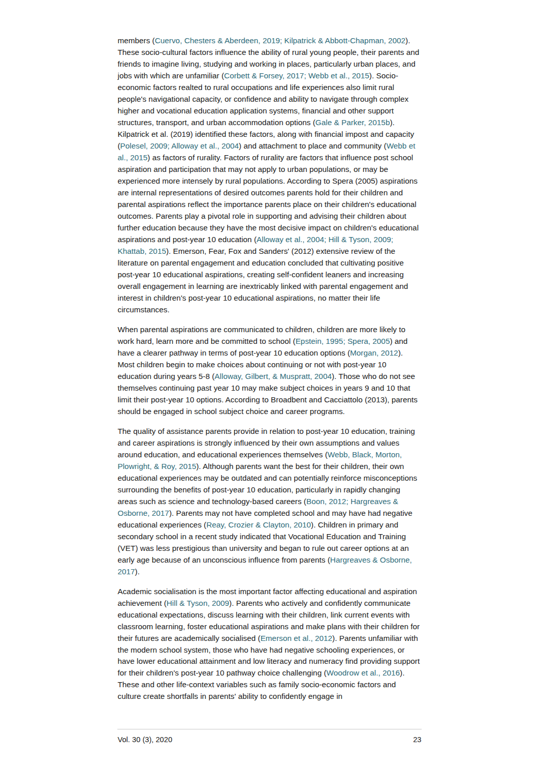members (Cuervo, Chesters & Aberdeen, 2019; Kilpatrick & Abbott-Chapman, 2002). These socio-cultural factors influence the ability of rural young people, their parents and friends to imagine living, studying and working in places, particularly urban places, and jobs with which are unfamiliar (Corbett & Forsey, 2017; Webb et al., 2015). Socio-economic factors realted to rural occupations and life experiences also limit rural people's navigational capacity, or confidence and ability to navigate through complex higher and vocational education application systems, financial and other support structures, transport, and urban accommodation options (Gale & Parker, 2015b). Kilpatrick et al. (2019) identified these factors, along with financial impost and capacity (Polesel, 2009; Alloway et al., 2004) and attachment to place and community (Webb et al., 2015) as factors of rurality. Factors of rurality are factors that influence post school aspiration and participation that may not apply to urban populations, or may be experienced more intensely by rural populations. According to Spera (2005) aspirations are internal representations of desired outcomes parents hold for their children and parental aspirations reflect the importance parents place on their children's educational outcomes. Parents play a pivotal role in supporting and advising their children about further education because they have the most decisive impact on children's educational aspirations and post-year 10 education (Alloway et al., 2004; Hill & Tyson, 2009; Khattab, 2015). Emerson, Fear, Fox and Sanders' (2012) extensive review of the literature on parental engagement and education concluded that cultivating positive post-year 10 educational aspirations, creating self-confident leaners and increasing overall engagement in learning are inextricably linked with parental engagement and interest in children's post-year 10 educational aspirations, no matter their life circumstances.
When parental aspirations are communicated to children, children are more likely to work hard, learn more and be committed to school (Epstein, 1995; Spera, 2005) and have a clearer pathway in terms of post-year 10 education options (Morgan, 2012). Most children begin to make choices about continuing or not with post-year 10 education during years 5-8 (Alloway, Gilbert, & Muspratt, 2004). Those who do not see themselves continuing past year 10 may make subject choices in years 9 and 10 that limit their post-year 10 options. According to Broadbent and Cacciattolo (2013), parents should be engaged in school subject choice and career programs.
The quality of assistance parents provide in relation to post-year 10 education, training and career aspirations is strongly influenced by their own assumptions and values around education, and educational experiences themselves (Webb, Black, Morton, Plowright, & Roy, 2015). Although parents want the best for their children, their own educational experiences may be outdated and can potentially reinforce misconceptions surrounding the benefits of post-year 10 education, particularly in rapidly changing areas such as science and technology-based careers (Boon, 2012; Hargreaves & Osborne, 2017). Parents may not have completed school and may have had negative educational experiences (Reay, Crozier & Clayton, 2010). Children in primary and secondary school in a recent study indicated that Vocational Education and Training (VET) was less prestigious than university and began to rule out career options at an early age because of an unconscious influence from parents (Hargreaves & Osborne, 2017).
Academic socialisation is the most important factor affecting educational and aspiration achievement (Hill & Tyson, 2009). Parents who actively and confidently communicate educational expectations, discuss learning with their children, link current events with classroom learning, foster educational aspirations and make plans with their children for their futures are academically socialised (Emerson et al., 2012). Parents unfamiliar with the modern school system, those who have had negative schooling experiences, or have lower educational attainment and low literacy and numeracy find providing support for their children's post-year 10 pathway choice challenging (Woodrow et al., 2016). These and other life-context variables such as family socio-economic factors and culture create shortfalls in parents' ability to confidently engage in
Vol. 30 (3), 2020 23